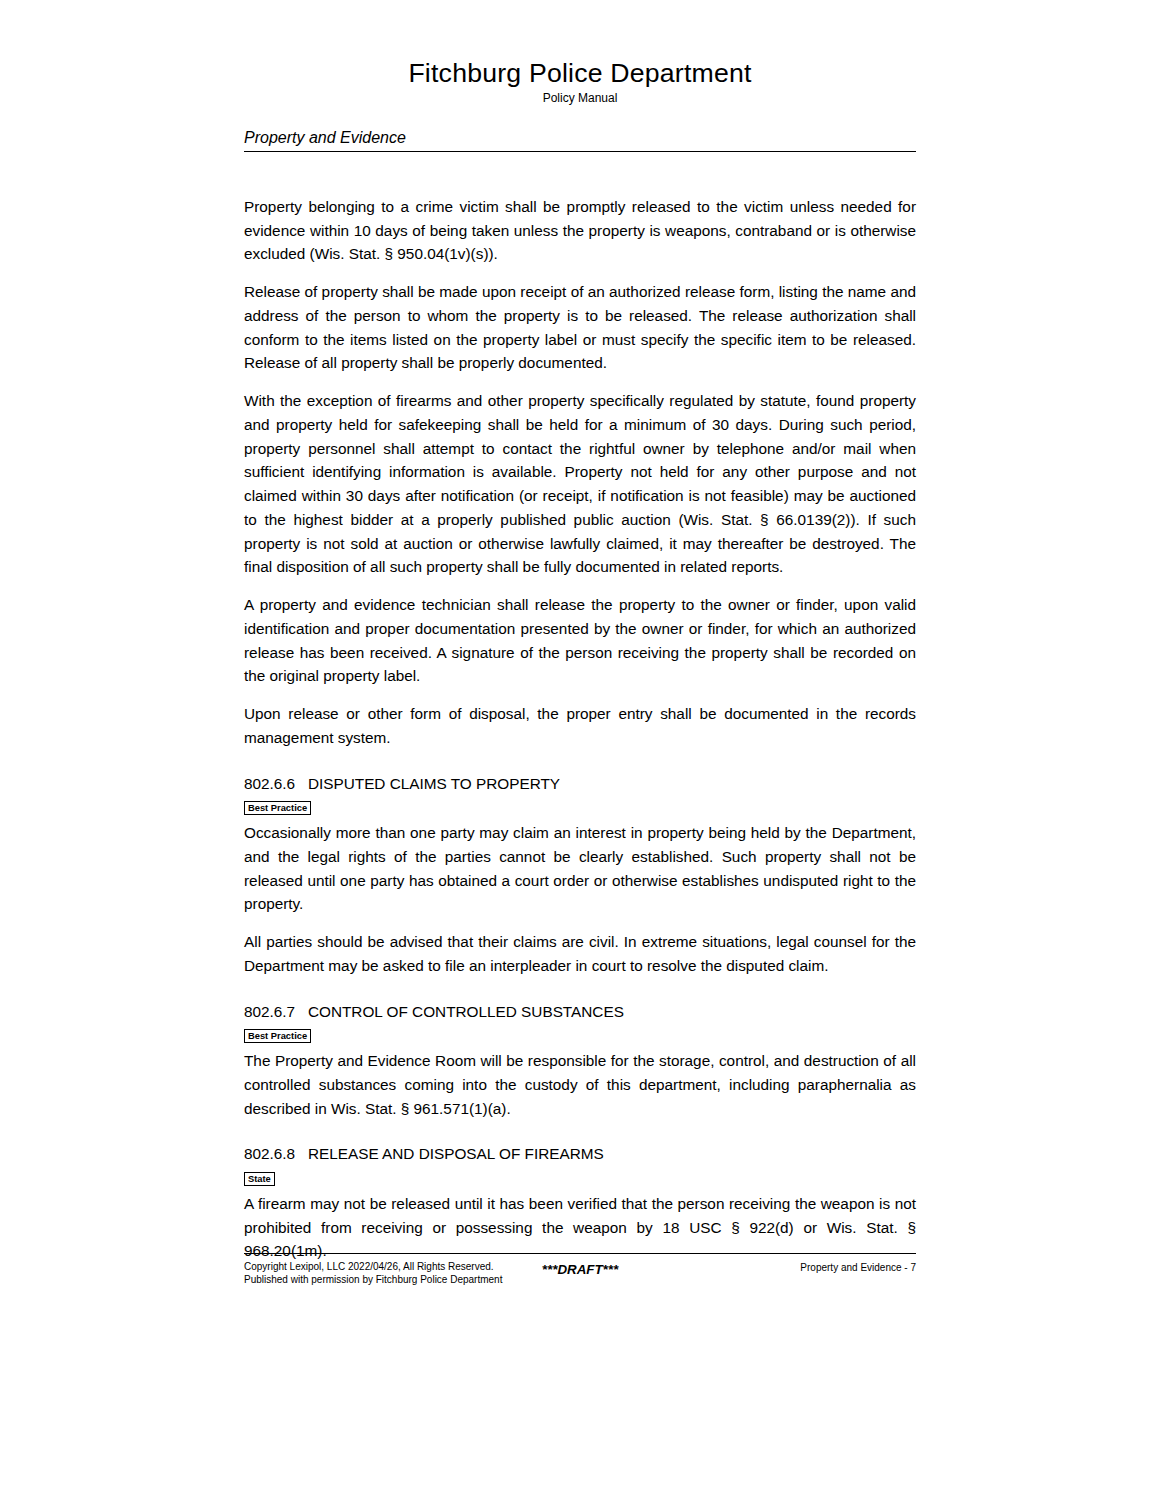Fitchburg Police Department
Policy Manual
Property and Evidence
Property belonging to a crime victim shall be promptly released to the victim unless needed for evidence within 10 days of being taken unless the property is weapons, contraband or is otherwise excluded (Wis. Stat. § 950.04(1v)(s)).
Release of property shall be made upon receipt of an authorized release form, listing the name and address of the person to whom the property is to be released. The release authorization shall conform to the items listed on the property label or must specify the specific item to be released. Release of all property shall be properly documented.
With the exception of firearms and other property specifically regulated by statute, found property and property held for safekeeping shall be held for a minimum of 30 days. During such period, property personnel shall attempt to contact the rightful owner by telephone and/or mail when sufficient identifying information is available. Property not held for any other purpose and not claimed within 30 days after notification (or receipt, if notification is not feasible) may be auctioned to the highest bidder at a properly published public auction (Wis. Stat. § 66.0139(2)). If such property is not sold at auction or otherwise lawfully claimed, it may thereafter be destroyed. The final disposition of all such property shall be fully documented in related reports.
A property and evidence technician shall release the property to the owner or finder, upon valid identification and proper documentation presented by the owner or finder, for which an authorized release has been received. A signature of the person receiving the property shall be recorded on the original property label.
Upon release or other form of disposal, the proper entry shall be documented in the records management system.
802.6.6 Disputed Claims to Property
Best Practice
Occasionally more than one party may claim an interest in property being held by the Department, and the legal rights of the parties cannot be clearly established. Such property shall not be released until one party has obtained a court order or otherwise establishes undisputed right to the property.
All parties should be advised that their claims are civil. In extreme situations, legal counsel for the Department may be asked to file an interpleader in court to resolve the disputed claim.
802.6.7 Control of Controlled Substances
Best Practice
The Property and Evidence Room will be responsible for the storage, control, and destruction of all controlled substances coming into the custody of this department, including paraphernalia as described in Wis. Stat. § 961.571(1)(a).
802.6.8 Release and Disposal of Firearms
State
A firearm may not be released until it has been verified that the person receiving the weapon is not prohibited from receiving or possessing the weapon by 18 USC § 922(d) or Wis. Stat. § 968.20(1m).
Copyright Lexipol, LLC 2022/04/26, All Rights Reserved.
Published with permission by Fitchburg Police Department
***DRAFT***
Property and Evidence - 7